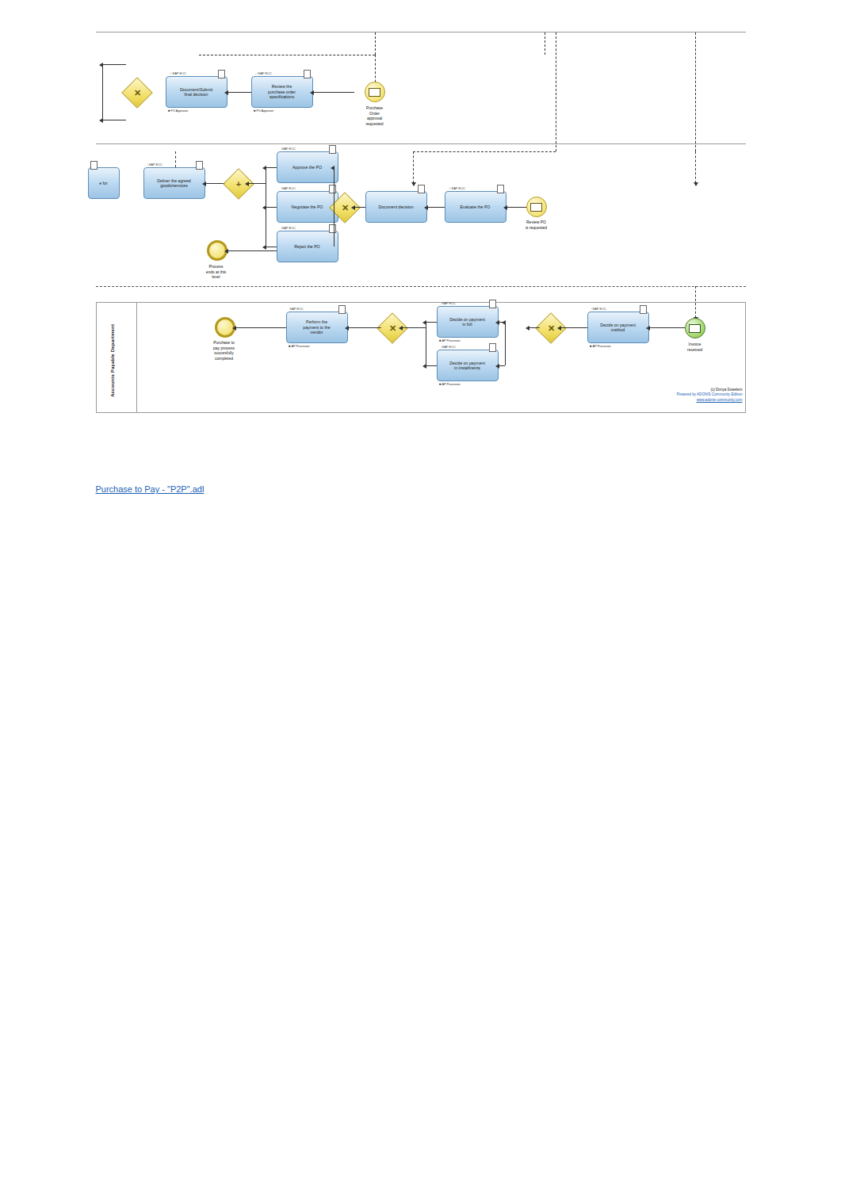✕
↓↑SAP ECC Document/Submit
final decision PO Approver
↓↑SAP ECC Review the
purchase order
specifications PO Approver
Purchase
Order
approval
requested
e for
↓SAP ECC Deliver the agreed
goods/services
+
↓SAP ECC Approve the PO
↓SAP ECC Negotiate the PO
↓SAP ECC Reject the PO
✕
Document decision
↓↑SAP ECC Evaluate the PO
Review PO
is requested
Process
ends at this
level
Accounts Payable Department
Invoice
received
↑SAP ECC Decide on payment
method AP Processor
✕
↓SAP ECC Decide on payment
in full AP Processor
↓SAP ECC Decide on payment
in installments AP Processor
✕
SAP ECC Perform the
payment to the
vendor AP Processor
Purchase to
pay process
succesfully
completed
(c) Donya Sowelem
Powered by ADONIS Community Edition
www.adonis-community.com
Purchase to Pay - "P2P".adl